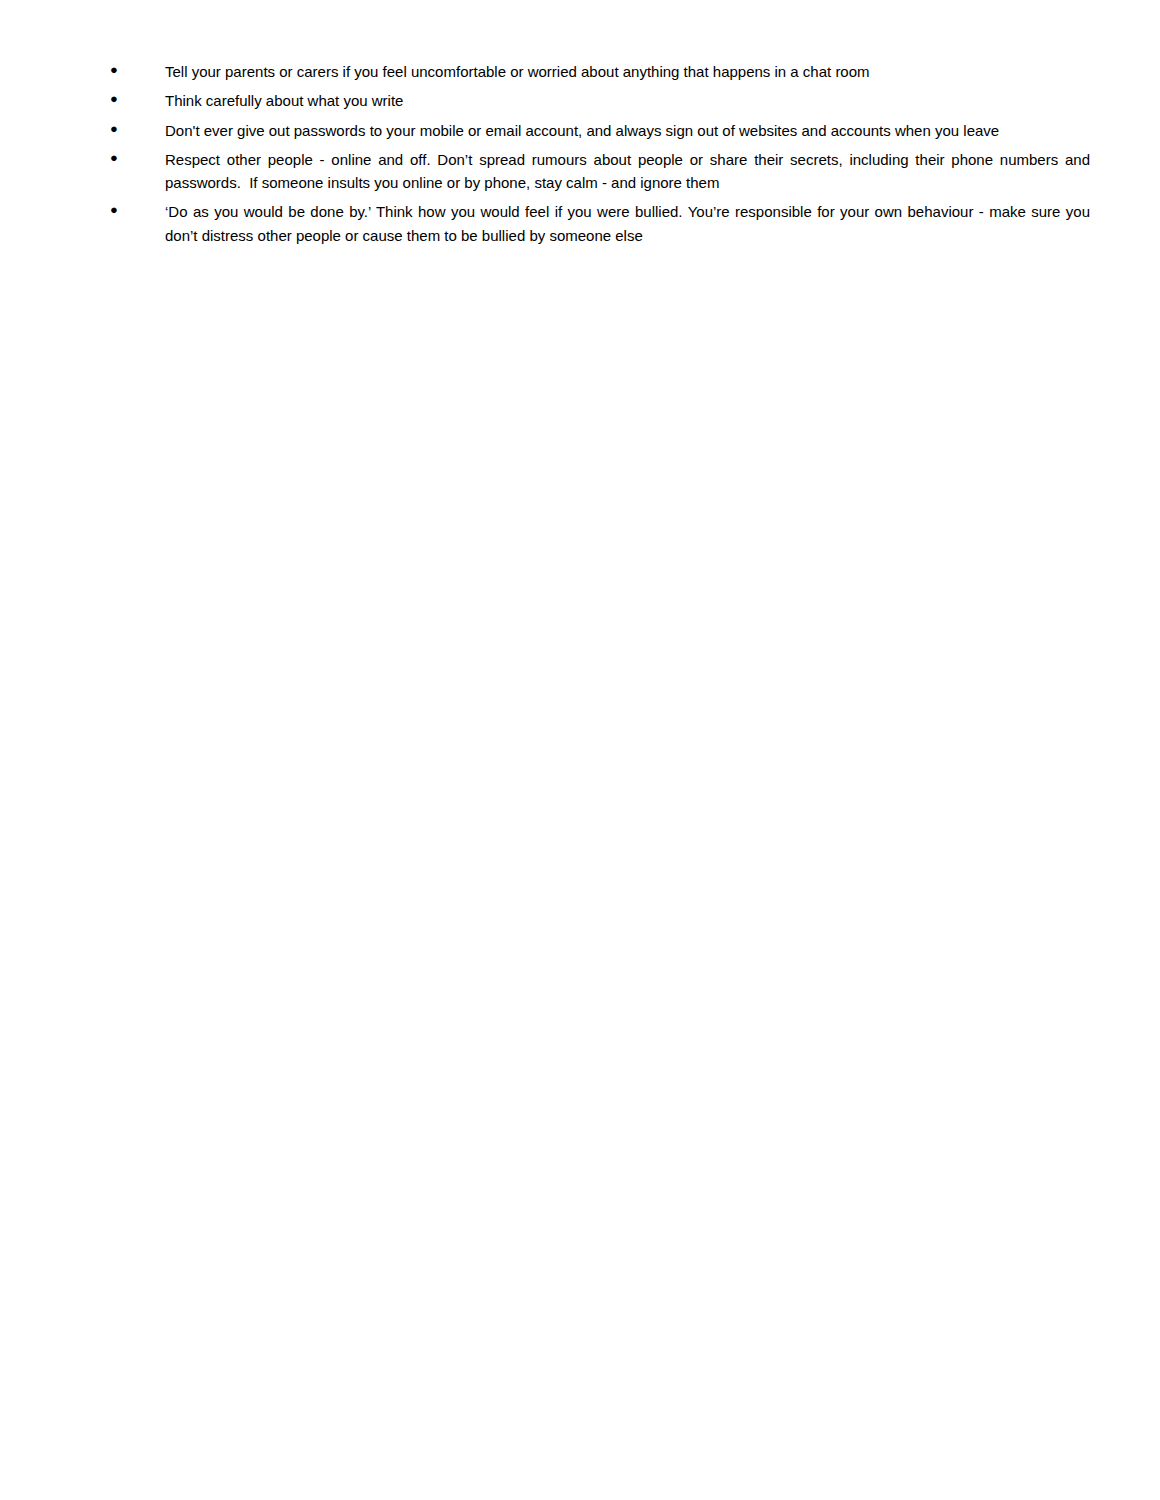Tell your parents or carers if you feel uncomfortable or worried about anything that happens in a chat room
Think carefully about what you write
Don't ever give out passwords to your mobile or email account, and always sign out of websites and accounts when you leave
Respect other people - online and off. Don’t spread rumours about people or share their secrets, including their phone numbers and passwords. If someone insults you online or by phone, stay calm - and ignore them
‘Do as you would be done by.’ Think how you would feel if you were bullied. You’re responsible for your own behaviour - make sure you don’t distress other people or cause them to be bullied by someone else